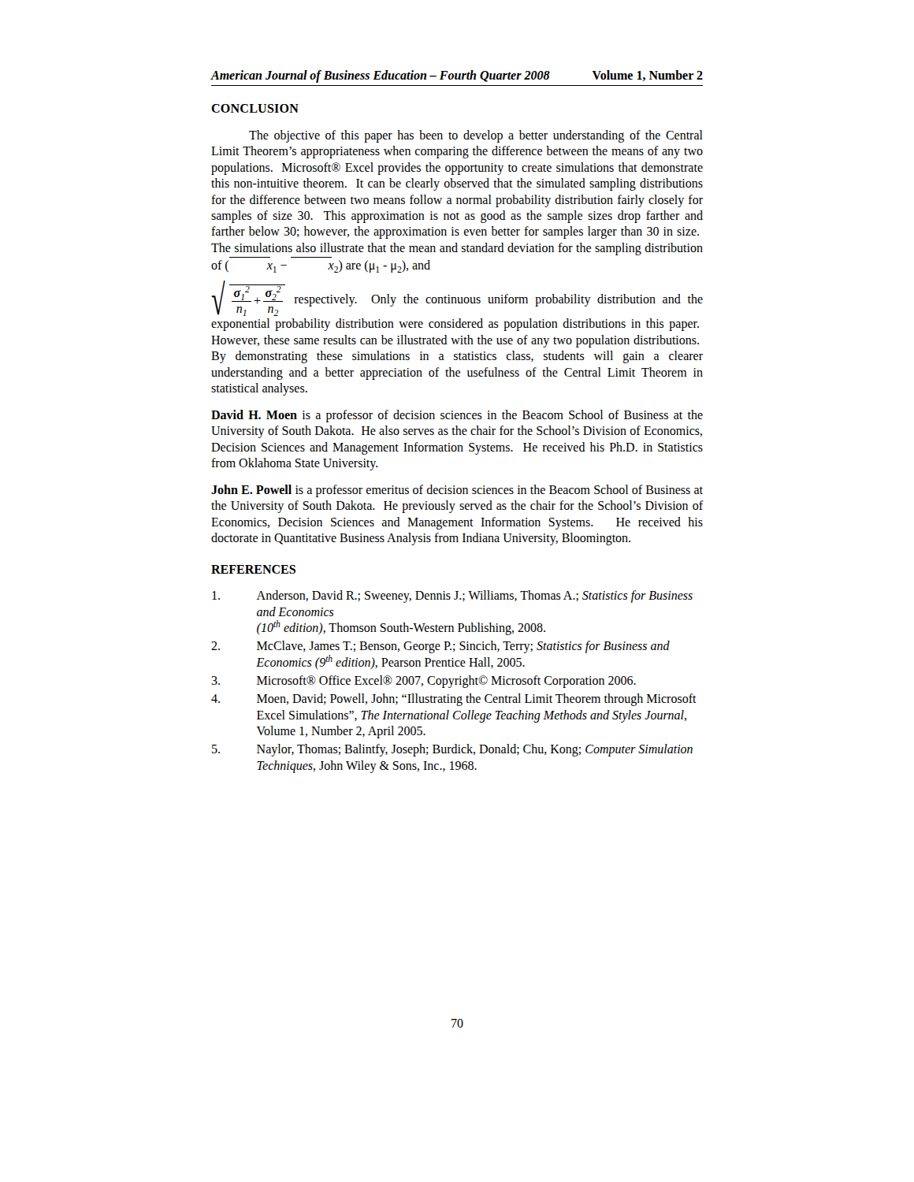American Journal of Business Education – Fourth Quarter 2008 Volume 1, Number 2
CONCLUSION
The objective of this paper has been to develop a better understanding of the Central Limit Theorem’s appropriateness when comparing the difference between the means of any two populations. Microsoft® Excel provides the opportunity to create simulations that demonstrate this non-intuitive theorem. It can be clearly observed that the simulated sampling distributions for the difference between two means follow a normal probability distribution fairly closely for samples of size 30. This approximation is not as good as the sample sizes drop farther and farther below 30; however, the approximation is even better for samples larger than 30 in size. The simulations also illustrate that the mean and standard deviation for the sampling distribution of (x1 − x2) are (μ1 - μ2), and
√σ12 n1+σ22 n2 respectively. Only the continuous uniform probability distribution and the exponential probability distribution were considered as population distributions in this paper. However, these same results can be illustrated with the use of any two population distributions. By demonstrating these simulations in a statistics class, students will gain a clearer understanding and a better appreciation of the usefulness of the Central Limit Theorem in statistical analyses.
David H. Moen is a professor of decision sciences in the Beacom School of Business at the University of South Dakota. He also serves as the chair for the School’s Division of Economics, Decision Sciences and Management Information Systems. He received his Ph.D. in Statistics from Oklahoma State University.
John E. Powell is a professor emeritus of decision sciences in the Beacom School of Business at the University of South Dakota. He previously served as the chair for the School’s Division of Economics, Decision Sciences and Management Information Systems. He received his doctorate in Quantitative Business Analysis from Indiana University, Bloomington.
REFERENCES
1. Anderson, David R.; Sweeney, Dennis J.; Williams, Thomas A.; Statistics for Business and Economics
(10th edition), Thomson South-Western Publishing, 2008.
2. McClave, James T.; Benson, George P.; Sincich, Terry; Statistics for Business and Economics (9th edition), Pearson Prentice Hall, 2005.
3. Microsoft® Office Excel® 2007, Copyright© Microsoft Corporation 2006.
4. Moen, David; Powell, John; “Illustrating the Central Limit Theorem through Microsoft Excel Simulations”, The International College Teaching Methods and Styles Journal, Volume 1, Number 2, April 2005.
5. Naylor, Thomas; Balintfy, Joseph; Burdick, Donald; Chu, Kong; Computer Simulation Techniques, John Wiley & Sons, Inc., 1968.
70